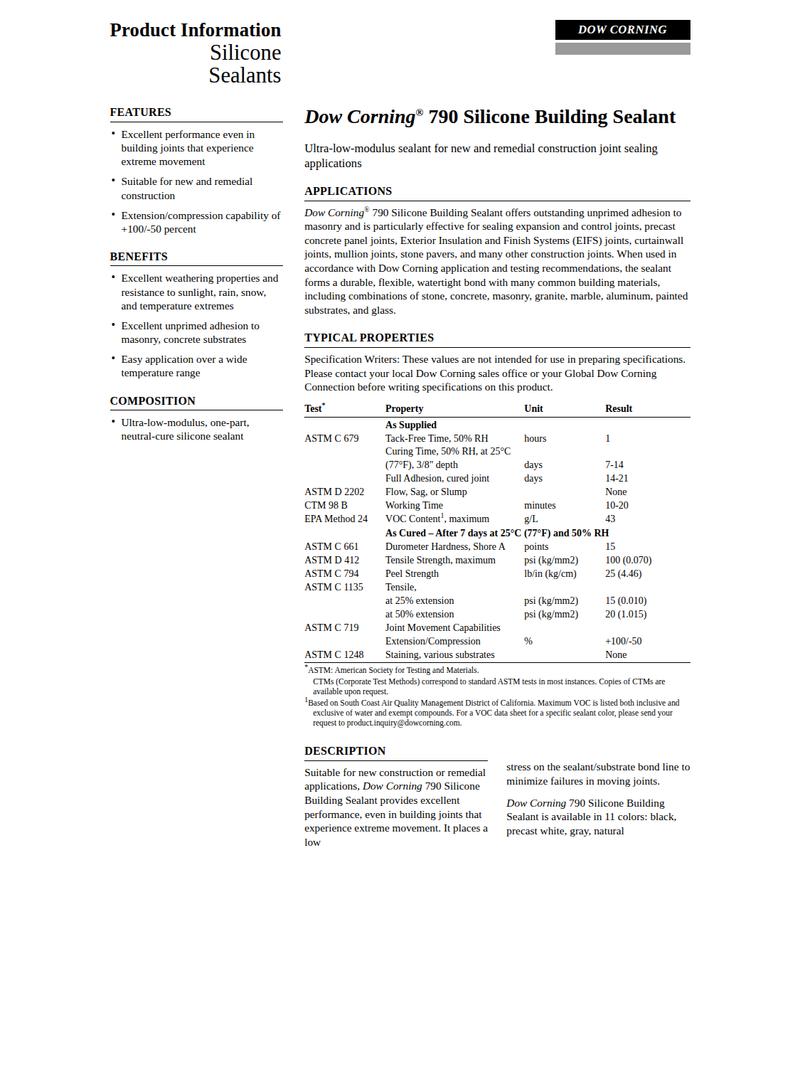Product Information Silicone Sealants
DOW CORNING
FEATURES
Excellent performance even in building joints that experience extreme movement
Suitable for new and remedial construction
Extension/compression capability of +100/-50 percent
BENEFITS
Excellent weathering properties and resistance to sunlight, rain, snow, and temperature extremes
Excellent unprimed adhesion to masonry, concrete substrates
Easy application over a wide temperature range
COMPOSITION
Ultra-low-modulus, one-part, neutral-cure silicone sealant
Dow Corning® 790 Silicone Building Sealant
Ultra-low-modulus sealant for new and remedial construction joint sealing applications
APPLICATIONS
Dow Corning® 790 Silicone Building Sealant offers outstanding unprimed adhesion to masonry and is particularly effective for sealing expansion and control joints, precast concrete panel joints, Exterior Insulation and Finish Systems (EIFS) joints, curtainwall joints, mullion joints, stone pavers, and many other construction joints. When used in accordance with Dow Corning application and testing recommendations, the sealant forms a durable, flexible, watertight bond with many common building materials, including combinations of stone, concrete, masonry, granite, marble, aluminum, painted substrates, and glass.
TYPICAL PROPERTIES
Specification Writers: These values are not intended for use in preparing specifications. Please contact your local Dow Corning sales office or your Global Dow Corning Connection before writing specifications on this product.
| Test * | Property | Unit | Result |
| --- | --- | --- | --- |
| | As Supplied | | |
| ASTM C 679 | Tack-Free Time, 50% RH | hours | 1 |
| | Curing Time, 50% RH, at 25°C | | |
| | (77°F), 3/8" depth | days | 7-14 |
| | Full Adhesion, cured joint | days | 14-21 |
| ASTM D 2202 | Flow, Sag, or Slump | | None |
| CTM 98 B | Working Time | minutes | 10-20 |
| EPA Method 24 | VOC Content 1 , maximum | g/L | 43 |
| | As Cured – After 7 days at 25°C (77°F) and 50% RH |
| ASTM C 661 | Durometer Hardness, Shore A | points | 15 |
| ASTM D 412 | Tensile Strength, maximum | psi (kg/mm2) | 100 (0.070) |
| ASTM C 794 | Peel Strength | lb/in (kg/cm) | 25 (4.46) |
| ASTM C 1135 | Tensile, | | |
| | at 25% extension | psi (kg/mm2) | 15 (0.010) |
| | at 50% extension | psi (kg/mm2) | 20 (1.015) |
| ASTM C 719 | Joint Movement Capabilities | | |
| | Extension/Compression | % | +100/-50 |
| ASTM C 1248 | Staining, various substrates | | None |
*ASTM: American Society for Testing and Materials.
CTMs (Corporate Test Methods) correspond to standard ASTM tests in most instances. Copies of CTMs are available upon request.
1Based on South Coast Air Quality Management District of California. Maximum VOC is listed both inclusive and exclusive of water and exempt compounds. For a VOC data sheet for a specific sealant color, please send your request to product.inquiry@dowcorning.com.
DESCRIPTION
Suitable for new construction or remedial applications, Dow Corning 790 Silicone Building Sealant provides excellent performance, even in building joints that experience extreme movement. It places a low
stress on the sealant/substrate bond line to minimize failures in moving joints.
Dow Corning 790 Silicone Building Sealant is available in 11 colors: black, precast white, gray, natural